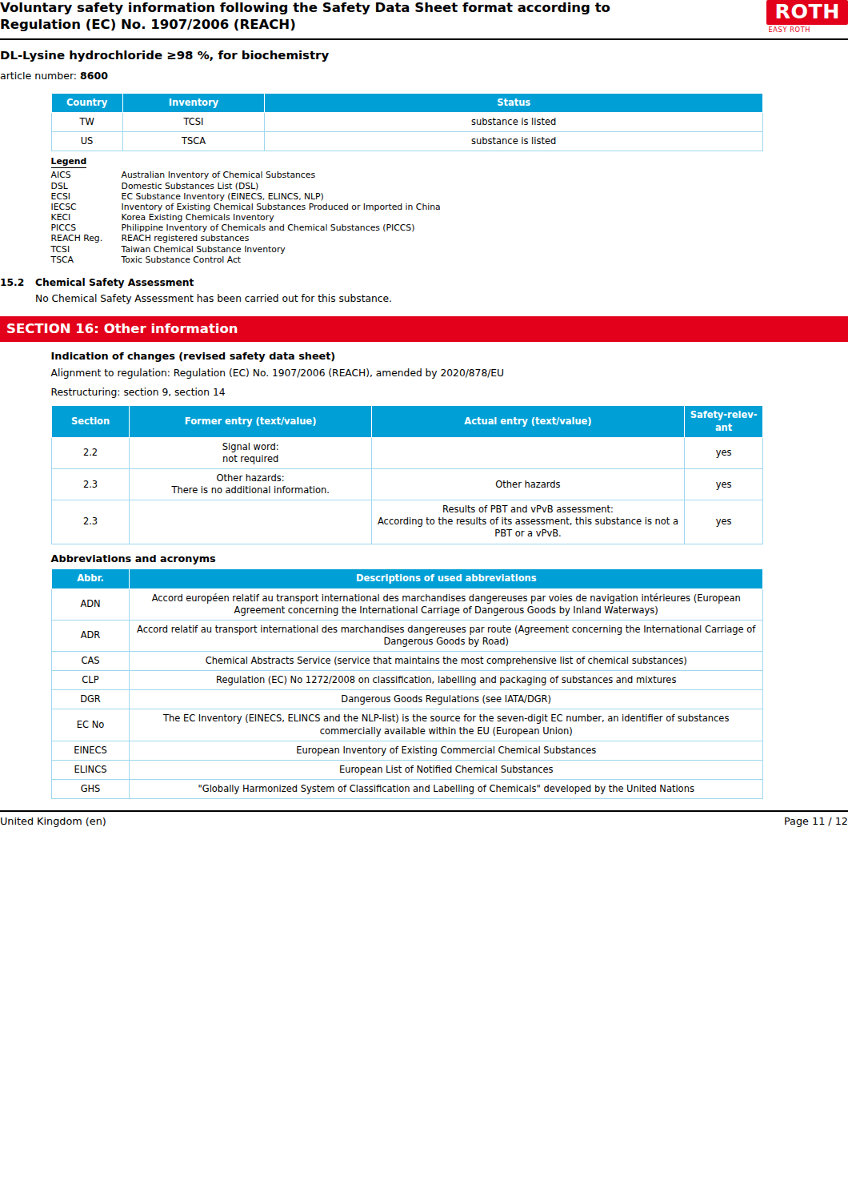Voluntary safety information following the Safety Data Sheet format according to Regulation (EC) No. 1907/2006 (REACH)
ROTH® EASY ROTH
DL-Lysine hydrochloride ≥98 %, for biochemistry
article number: 8600
| Country | Inventory | Status |
| --- | --- | --- |
| TW | TCSI | substance is listed |
| US | TSCA | substance is listed |
Legend
| AICS | Australian Inventory of Chemical Substances |
| DSL | Domestic Substances List (DSL) |
| ECSI | EC Substance Inventory (EINECS, ELINCS, NLP) |
| IECSC | Inventory of Existing Chemical Substances Produced or Imported in China |
| KECI | Korea Existing Chemicals Inventory |
| PICCS | Philippine Inventory of Chemicals and Chemical Substances (PICCS) |
| REACH Reg. | REACH registered substances |
| TCSI | Taiwan Chemical Substance Inventory |
| TSCA | Toxic Substance Control Act |
15.2
Chemical Safety Assessment
No Chemical Safety Assessment has been carried out for this substance.
SECTION 16: Other information
Indication of changes (revised safety data sheet)
Alignment to regulation: Regulation (EC) No. 1907/2006 (REACH), amended by 2020/878/EU
Restructuring: section 9, section 14
| Section | Former entry (text/value) | Actual entry (text/value) | Safety-relev-ant |
| --- | --- | --- | --- |
| 2.2 | Signal word: not required | | yes |
| 2.3 | Other hazards: There is no additional information. | Other hazards | yes |
| 2.3 | | Results of PBT and vPvB assessment: According to the results of its assessment, this substance is not a PBT or a vPvB. | yes |
Abbreviations and acronyms
| Abbr. | Descriptions of used abbreviations |
| --- | --- |
| ADN | Accord européen relatif au transport international des marchandises dangereuses par voies de navigation intérieures (European Agreement concerning the International Carriage of Dangerous Goods by Inland Waterways) |
| ADR | Accord relatif au transport international des marchandises dangereuses par route (Agreement concerning the International Carriage of Dangerous Goods by Road) |
| CAS | Chemical Abstracts Service (service that maintains the most comprehensive list of chemical substances) |
| CLP | Regulation (EC) No 1272/2008 on classification, labelling and packaging of substances and mixtures |
| DGR | Dangerous Goods Regulations (see IATA/DGR) |
| EC No | The EC Inventory (EINECS, ELINCS and the NLP-list) is the source for the seven-digit EC number, an identifier of substances commercially available within the EU (European Union) |
| EINECS | European Inventory of Existing Commercial Chemical Substances |
| ELINCS | European List of Notified Chemical Substances |
| GHS | "Globally Harmonized System of Classification and Labelling of Chemicals" developed by the United Nations |
United Kingdom (en)
Page 11 / 12